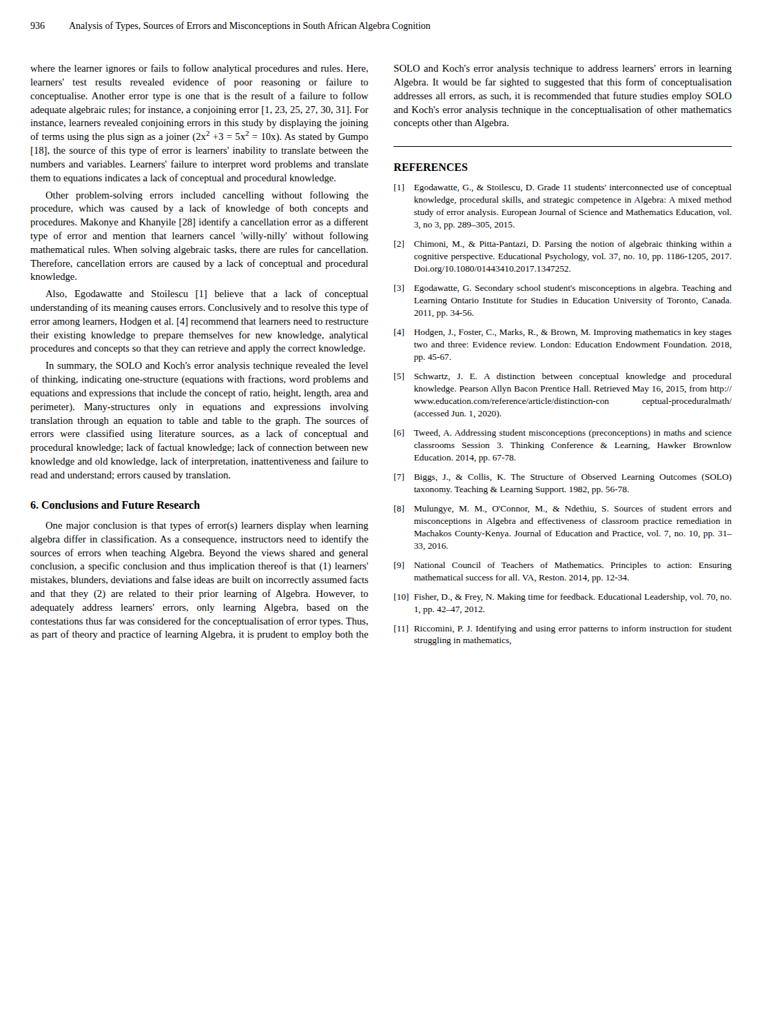936 Analysis of Types, Sources of Errors and Misconceptions in South African Algebra Cognition
where the learner ignores or fails to follow analytical procedures and rules. Here, learners' test results revealed evidence of poor reasoning or failure to conceptualise. Another error type is one that is the result of a failure to follow adequate algebraic rules; for instance, a conjoining error [1, 23, 25, 27, 30, 31]. For instance, learners revealed conjoining errors in this study by displaying the joining of terms using the plus sign as a joiner (2x2 +3 = 5x2 = 10x). As stated by Gumpo [18], the source of this type of error is learners' inability to translate between the numbers and variables. Learners' failure to interpret word problems and translate them to equations indicates a lack of conceptual and procedural knowledge.
Other problem-solving errors included cancelling without following the procedure, which was caused by a lack of knowledge of both concepts and procedures. Makonye and Khanyile [28] identify a cancellation error as a different type of error and mention that learners cancel 'willy-nilly' without following mathematical rules. When solving algebraic tasks, there are rules for cancellation. Therefore, cancellation errors are caused by a lack of conceptual and procedural knowledge.
Also, Egodawatte and Stoilescu [1] believe that a lack of conceptual understanding of its meaning causes errors. Conclusively and to resolve this type of error among learners, Hodgen et al. [4] recommend that learners need to restructure their existing knowledge to prepare themselves for new knowledge, analytical procedures and concepts so that they can retrieve and apply the correct knowledge.
In summary, the SOLO and Koch's error analysis technique revealed the level of thinking, indicating one-structure (equations with fractions, word problems and equations and expressions that include the concept of ratio, height, length, area and perimeter). Many-structures only in equations and expressions involving translation through an equation to table and table to the graph. The sources of errors were classified using literature sources, as a lack of conceptual and procedural knowledge; lack of factual knowledge; lack of connection between new knowledge and old knowledge, lack of interpretation, inattentiveness and failure to read and understand; errors caused by translation.
6. Conclusions and Future Research
One major conclusion is that types of error(s) learners display when learning algebra differ in classification. As a consequence, instructors need to identify the sources of errors when teaching Algebra. Beyond the views shared and general conclusion, a specific conclusion and thus implication thereof is that (1) learners' mistakes, blunders, deviations and false ideas are built on incorrectly assumed facts and that they (2) are related to their prior learning of Algebra. However, to adequately address learners' errors, only learning Algebra, based on the contestations thus far was considered for the conceptualisation of error types. Thus, as part of theory and practice of learning Algebra, it is prudent to employ both the SOLO and Koch's error analysis technique to address learners' errors in learning Algebra. It would be far sighted to suggested that this form of conceptualisation addresses all errors, as such, it is recommended that future studies employ SOLO and Koch's error analysis technique in the conceptualisation of other mathematics concepts other than Algebra.
REFERENCES
[1] Egodawatte, G., & Stoilescu, D. Grade 11 students' interconnected use of conceptual knowledge, procedural skills, and strategic competence in Algebra: A mixed method study of error analysis. European Journal of Science and Mathematics Education, vol. 3, no 3, pp. 289–305, 2015.
[2] Chimoni, M., & Pitta-Pantazi, D. Parsing the notion of algebraic thinking within a cognitive perspective. Educational Psychology, vol. 37, no. 10, pp. 1186-1205, 2017. Doi.org/10.1080/01443410.2017.1347252.
[3] Egodawatte, G. Secondary school student's misconceptions in algebra. Teaching and Learning Ontario Institute for Studies in Education University of Toronto, Canada. 2011, pp. 34-56.
[4] Hodgen, J., Foster, C., Marks, R., & Brown, M. Improving mathematics in key stages two and three: Evidence review. London: Education Endowment Foundation. 2018, pp. 45-67.
[5] Schwartz, J. E. A distinction between conceptual knowledge and procedural knowledge. Pearson Allyn Bacon Prentice Hall. Retrieved May 16, 2015, from http://www.education.com/reference/article/distinction-con ceptual-proceduralmath/ (accessed Jun. 1, 2020).
[6] Tweed, A. Addressing student misconceptions (preconceptions) in maths and science classrooms Session 3. Thinking Conference & Learning, Hawker Brownlow Education. 2014, pp. 67-78.
[7] Biggs, J., & Collis, K. The Structure of Observed Learning Outcomes (SOLO) taxonomy. Teaching & Learning Support. 1982, pp. 56-78.
[8] Mulungye, M. M., O'Connor, M., & Ndethiu, S. Sources of student errors and misconceptions in Algebra and effectiveness of classroom practice remediation in Machakos County-Kenya. Journal of Education and Practice, vol. 7, no. 10, pp. 31–33, 2016.
[9] National Council of Teachers of Mathematics. Principles to action: Ensuring mathematical success for all. VA, Reston. 2014, pp. 12-34.
[10] Fisher, D., & Frey, N. Making time for feedback. Educational Leadership, vol. 70, no. 1, pp. 42–47, 2012.
[11] Riccomini, P. J. Identifying and using error patterns to inform instruction for student struggling in mathematics,